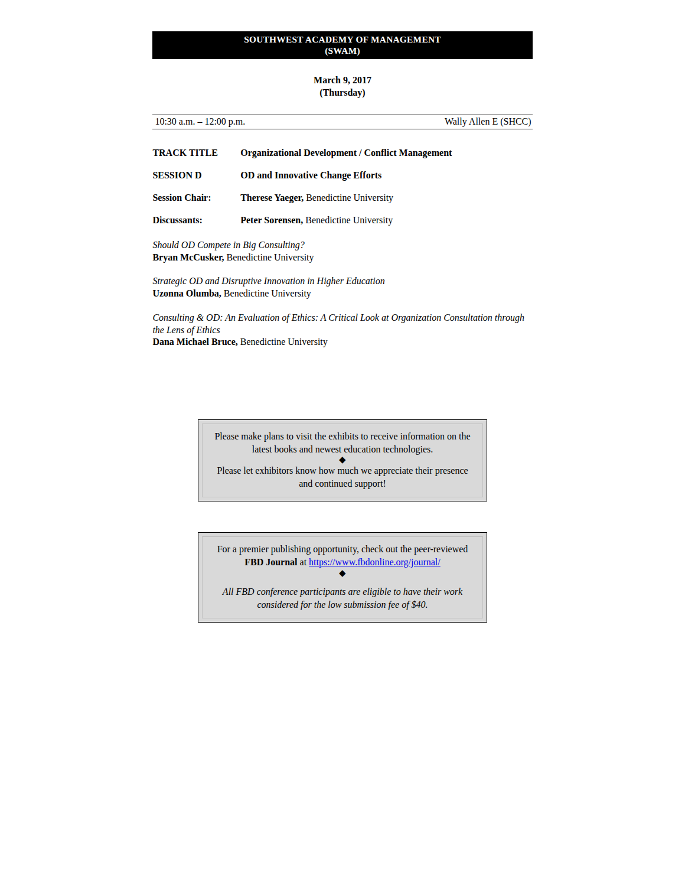SOUTHWEST ACADEMY OF MANAGEMENT
(SWAM)
March 9, 2017
(Thursday)
10:30 a.m. – 12:00 p.m.
Wally Allen E (SHCC)
TRACK TITLE
Organizational Development / Conflict Management
SESSION D
OD and Innovative Change Efforts
Session Chair:
Therese Yaeger, Benedictine University
Discussants:
Peter Sorensen, Benedictine University
Should OD Compete in Big Consulting?
Bryan McCusker, Benedictine University
Strategic OD and Disruptive Innovation in Higher Education
Uzonna Olumba, Benedictine University
Consulting & OD: An Evaluation of Ethics: A Critical Look at Organization Consultation through the Lens of Ethics
Dana Michael Bruce, Benedictine University
Please make plans to visit the exhibits to receive information on the latest books and newest education technologies.
◆
Please let exhibitors know how much we appreciate their presence and continued support!
For a premier publishing opportunity, check out the peer-reviewed
FBD Journal at https://www.fbdonline.org/journal/
◆
All FBD conference participants are eligible to have their work considered for the low submission fee of $40.